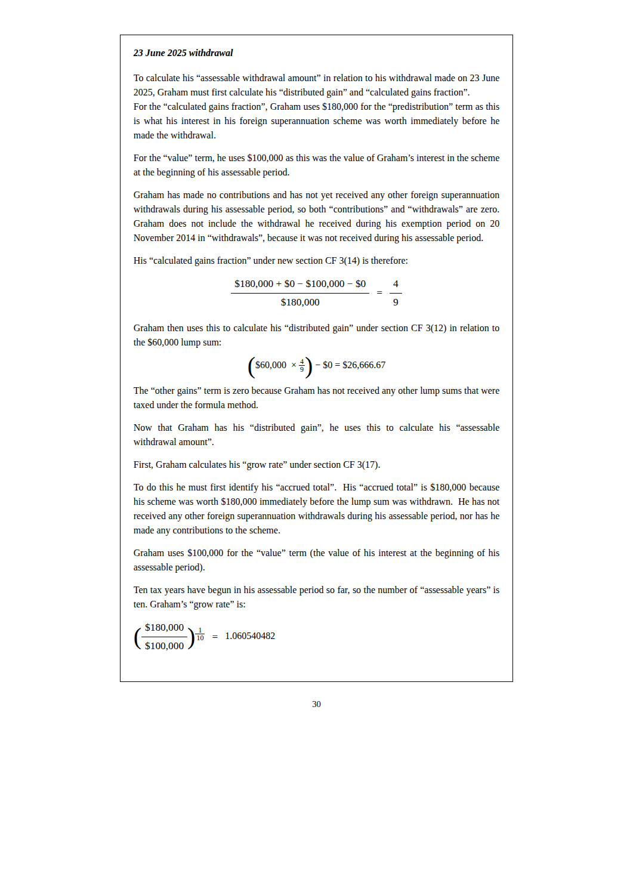23 June 2025 withdrawal
To calculate his “assessable withdrawal amount” in relation to his withdrawal made on 23 June 2025, Graham must first calculate his “distributed gain” and “calculated gains fraction”.
For the “calculated gains fraction”, Graham uses $180,000 for the “predistribution” term as this is what his interest in his foreign superannuation scheme was worth immediately before he made the withdrawal.
For the “value” term, he uses $100,000 as this was the value of Graham’s interest in the scheme at the beginning of his assessable period.
Graham has made no contributions and has not yet received any other foreign superannuation withdrawals during his assessable period, so both “contributions” and “withdrawals” are zero. Graham does not include the withdrawal he received during his exemption period on 20 November 2014 in “withdrawals”, because it was not received during his assessable period.
His “calculated gains fraction” under new section CF 3(14) is therefore:
$180,000 + $0 − $100,000 − $0 $180,000 = 4 9
Graham then uses this to calculate his “distributed gain” under section CF 3(12) in relation to the $60,000 lump sum:
($60,000 × 49) − $0 = $26,666.67
The “other gains” term is zero because Graham has not received any other lump sums that were taxed under the formula method.
Now that Graham has his “distributed gain”, he uses this to calculate his “assessable withdrawal amount”.
First, Graham calculates his “grow rate” under section CF 3(17).
To do this he must first identify his “accrued total”. His “accrued total” is $180,000 because his scheme was worth $180,000 immediately before the lump sum was withdrawn. He has not received any other foreign superannuation withdrawals during his assessable period, nor has he made any contributions to the scheme.
Graham uses $100,000 for the “value” term (the value of his interest at the beginning of his assessable period).
Ten tax years have begun in his assessable period so far, so the number of “assessable years” is ten. Graham’s “grow rate” is:
( $180,000 $100,000 )110 = 1.060540482
30